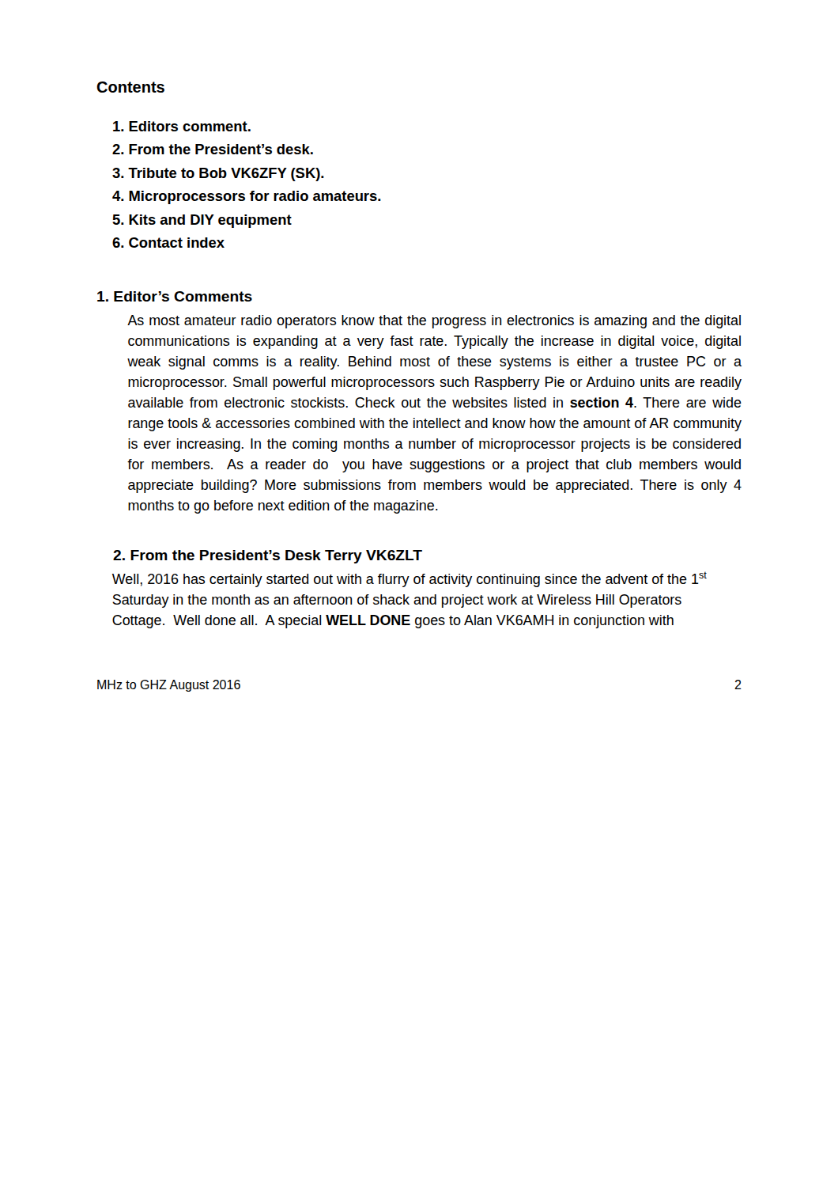Contents
Editors comment.
From the President’s desk.
Tribute to Bob VK6ZFY (SK).
Microprocessors for radio amateurs.
Kits and DIY equipment
Contact index
1. Editor’s Comments
As most amateur radio operators know that the progress in electronics is amazing and the digital communications is expanding at a very fast rate. Typically the increase in digital voice, digital weak signal comms is a reality. Behind most of these systems is either a trustee PC or a microprocessor. Small powerful microprocessors such Raspberry Pie or Arduino units are readily available from electronic stockists. Check out the websites listed in section 4. There are wide range tools & accessories combined with the intellect and know how the amount of AR community is ever increasing. In the coming months a number of microprocessor projects is be considered for members. As a reader do you have suggestions or a project that club members would appreciate building? More submissions from members would be appreciated. There is only 4 months to go before next edition of the magazine.
2. From the President’s Desk Terry VK6ZLT
Well, 2016 has certainly started out with a flurry of activity continuing since the advent of the 1st Saturday in the month as an afternoon of shack and project work at Wireless Hill Operators Cottage. Well done all. A special WELL DONE goes to Alan VK6AMH in conjunction with
MHz to GHZ August 2016 2